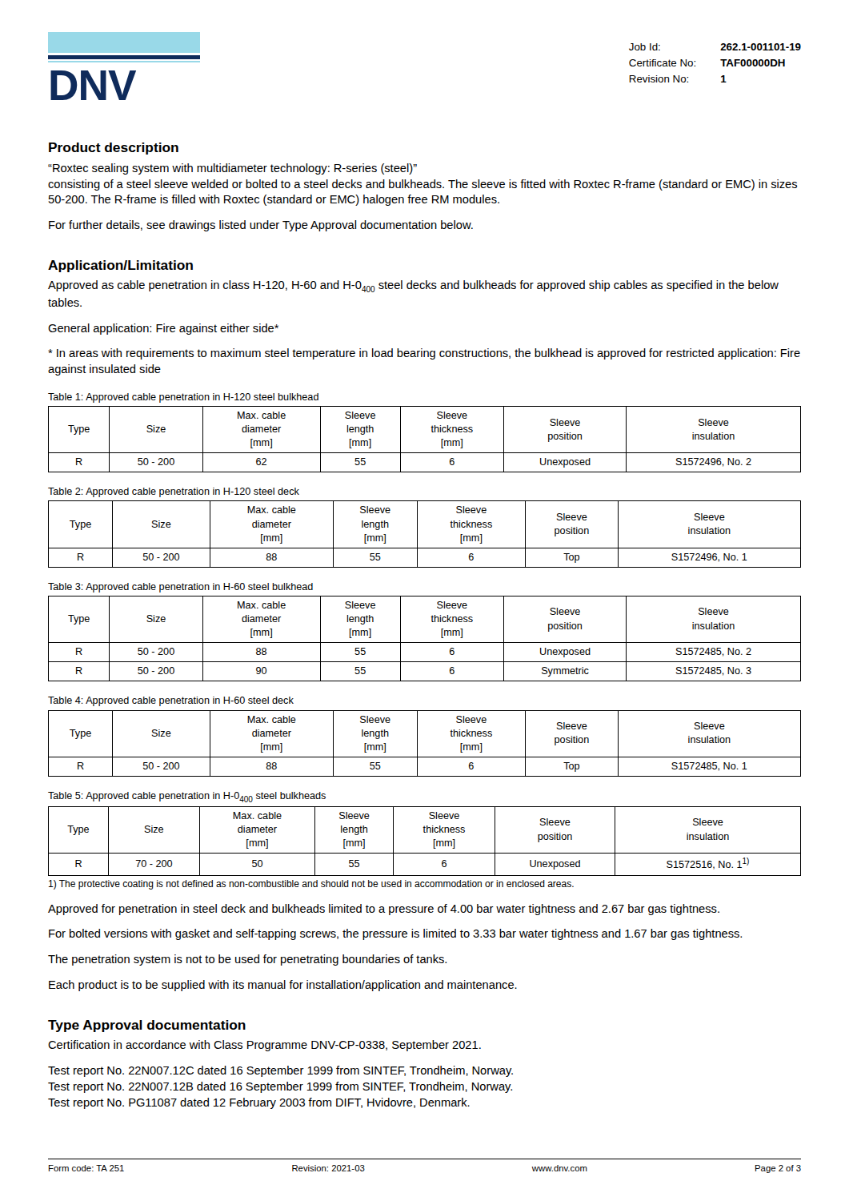DNV
| Job Id: | 262.1-001101-19 |
| Certificate No: | TAF00000DH |
| Revision No: | 1 |
Product description
“Roxtec sealing system with multidiameter technology: R-series (steel)”
consisting of a steel sleeve welded or bolted to a steel decks and bulkheads. The sleeve is fitted with Roxtec R-frame (standard or EMC) in sizes 50-200. The R-frame is filled with Roxtec (standard or EMC) halogen free RM modules.
For further details, see drawings listed under Type Approval documentation below.
Application/Limitation
Approved as cable penetration in class H-120, H-60 and H-0400 steel decks and bulkheads for approved ship cables as specified in the below tables.
General application: Fire against either side*
* In areas with requirements to maximum steel temperature in load bearing constructions, the bulkhead is approved for restricted application: Fire against insulated side
Table 1: Approved cable penetration in H-120 steel bulkhead
| Type | Size | Max. cable diameter [mm] | Sleeve length [mm] | Sleeve thickness [mm] | Sleeve position | Sleeve insulation |
| --- | --- | --- | --- | --- | --- | --- |
| R | 50 - 200 | 62 | 55 | 6 | Unexposed | S1572496, No. 2 |
Table 2: Approved cable penetration in H-120 steel deck
| Type | Size | Max. cable diameter [mm] | Sleeve length [mm] | Sleeve thickness [mm] | Sleeve position | Sleeve insulation |
| --- | --- | --- | --- | --- | --- | --- |
| R | 50 - 200 | 88 | 55 | 6 | Top | S1572496, No. 1 |
Table 3: Approved cable penetration in H-60 steel bulkhead
| Type | Size | Max. cable diameter [mm] | Sleeve length [mm] | Sleeve thickness [mm] | Sleeve position | Sleeve insulation |
| --- | --- | --- | --- | --- | --- | --- |
| R | 50 - 200 | 88 | 55 | 6 | Unexposed | S1572485, No. 2 |
| R | 50 - 200 | 90 | 55 | 6 | Symmetric | S1572485, No. 3 |
Table 4: Approved cable penetration in H-60 steel deck
| Type | Size | Max. cable diameter [mm] | Sleeve length [mm] | Sleeve thickness [mm] | Sleeve position | Sleeve insulation |
| --- | --- | --- | --- | --- | --- | --- |
| R | 50 - 200 | 88 | 55 | 6 | Top | S1572485, No. 1 |
Table 5: Approved cable penetration in H-0400 steel bulkheads
| Type | Size | Max. cable diameter [mm] | Sleeve length [mm] | Sleeve thickness [mm] | Sleeve position | Sleeve insulation |
| --- | --- | --- | --- | --- | --- | --- |
| R | 70 - 200 | 50 | 55 | 6 | Unexposed | S1572516, No. 1 1) |
1) The protective coating is not defined as non-combustible and should not be used in accommodation or in enclosed areas.
Approved for penetration in steel deck and bulkheads limited to a pressure of 4.00 bar water tightness and 2.67 bar gas tightness.
For bolted versions with gasket and self-tapping screws, the pressure is limited to 3.33 bar water tightness and 1.67 bar gas tightness.
The penetration system is not to be used for penetrating boundaries of tanks.
Each product is to be supplied with its manual for installation/application and maintenance.
Type Approval documentation
Certification in accordance with Class Programme DNV-CP-0338, September 2021.
Test report No. 22N007.12C dated 16 September 1999 from SINTEF, Trondheim, Norway.
Test report No. 22N007.12B dated 16 September 1999 from SINTEF, Trondheim, Norway.
Test report No. PG11087 dated 12 February 2003 from DIFT, Hvidovre, Denmark.
Form code: TA 251 Revision: 2021-03 www.dnv.com Page 2 of 3